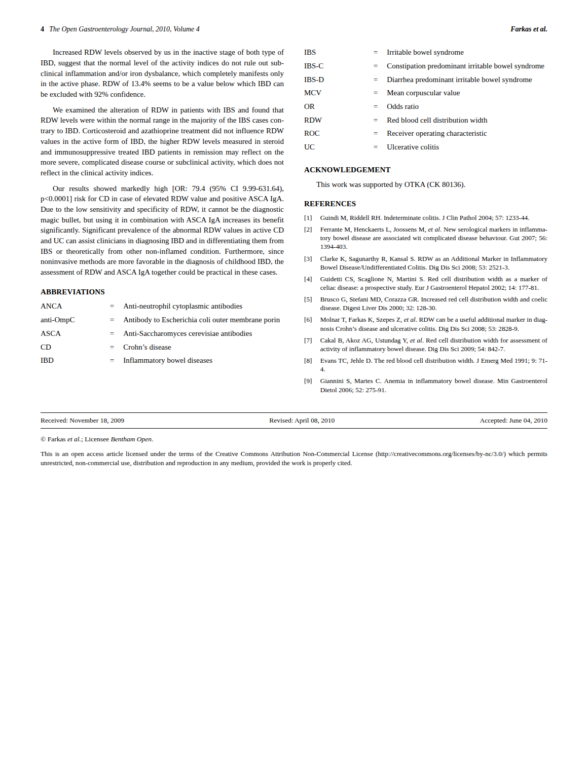4 The Open Gastroenterology Journal, 2010, Volume 4
Farkas et al.
Increased RDW levels observed by us in the inactive stage of both type of IBD, suggest that the normal level of the activity indices do not rule out subclinical inflammation and/or iron dysbalance, which completely manifests only in the active phase. RDW of 13.4% seems to be a value below which IBD can be excluded with 92% confidence.
We examined the alteration of RDW in patients with IBS and found that RDW levels were within the normal range in the majority of the IBS cases contrary to IBD. Corticosteroid and azathioprine treatment did not influence RDW values in the active form of IBD, the higher RDW levels measured in steroid and immunosuppressive treated IBD patients in remission may reflect on the more severe, complicated disease course or subclinical activity, which does not reflect in the clinical activity indices.
Our results showed markedly high [OR: 79.4 (95% CI 9.99-631.64), p<0.0001] risk for CD in case of elevated RDW value and positive ASCA IgA. Due to the low sensitivity and specificity of RDW, it cannot be the diagnostic magic bullet, but using it in combination with ASCA IgA increases its benefit significantly. Significant prevalence of the abnormal RDW values in active CD and UC can assist clinicians in diagnosing IBD and in differentiating them from IBS or theoretically from other non-inflamed condition. Furthermore, since noninvasive methods are more favorable in the diagnosis of childhood IBD, the assessment of RDW and ASCA IgA together could be practical in these cases.
Abbreviations
| ANCA | = | Anti-neutrophil cytoplasmic antibodies |
| anti-OmpC | = | Antibody to Escherichia coli outer membrane porin |
| ASCA | = | Anti-Saccharomyces cerevisiae antibodies |
| CD | = | Crohn’s disease |
| IBD | = | Inflammatory bowel diseases |
| IBS | = | Irritable bowel syndrome |
| IBS-C | = | Constipation predominant irritable bowel syndrome |
| IBS-D | = | Diarrhea predominant irritable bowel syndrome |
| MCV | = | Mean corpuscular value |
| OR | = | Odds ratio |
| RDW | = | Red blood cell distribution width |
| ROC | = | Receiver operating characteristic |
| UC | = | Ulcerative colitis |
Acknowledgement
This work was supported by OTKA (CK 80136).
References
[1] Guindi M, Riddell RH. Indeterminate colitis. J Clin Pathol 2004; 57: 1233-44.
[2] Ferrante M, Henckaerts L, Joossens M, et al. New serological markers in inflammatory bowel disease are associated wit complicated disease behaviour. Gut 2007; 56: 1394-403.
[3] Clarke K, Sagunarthy R, Kansal S. RDW as an Additional Marker in Inflammatory Bowel Disease/Undifferentiated Colitis. Dig Dis Sci 2008; 53: 2521-3.
[4] Guidetti CS, Scaglione N, Martini S. Red cell distribution width as a marker of celiac disease: a prospective study. Eur J Gastroenterol Hepatol 2002; 14: 177-81.
[5] Brusco G, Stefani MD, Corazza GR. Increased red cell distribution width and coelic disease. Digest Liver Dis 2000; 32: 128-30.
[6] Molnar T, Farkas K, Szepes Z, et al. RDW can be a useful additional marker in diagnosis Crohn’s disease and ulcerative colitis. Dig Dis Sci 2008; 53: 2828-9.
[7] Cakal B, Akoz AG, Ustundag Y, et al. Red cell distribution width for assessment of activity of inflammatory bowel disease. Dig Dis Sci 2009; 54: 842-7.
[8] Evans TC, Jehle D. The red blood cell distribution width. J Emerg Med 1991; 9: 71-4.
[9] Giannini S, Martes C. Anemia in inflammatory bowel disease. Min Gastroenterol Dietol 2006; 52: 275-91.
Received: November 18, 2009 Revised: April 08, 2010 Accepted: June 04, 2010
© Farkas et al.; Licensee Bentham Open.
This is an open access article licensed under the terms of the Creative Commons Attribution Non-Commercial License (http://creativecommons.org/licenses/by-nc/3.0/) which permits unrestricted, non-commercial use, distribution and reproduction in any medium, provided the work is properly cited.